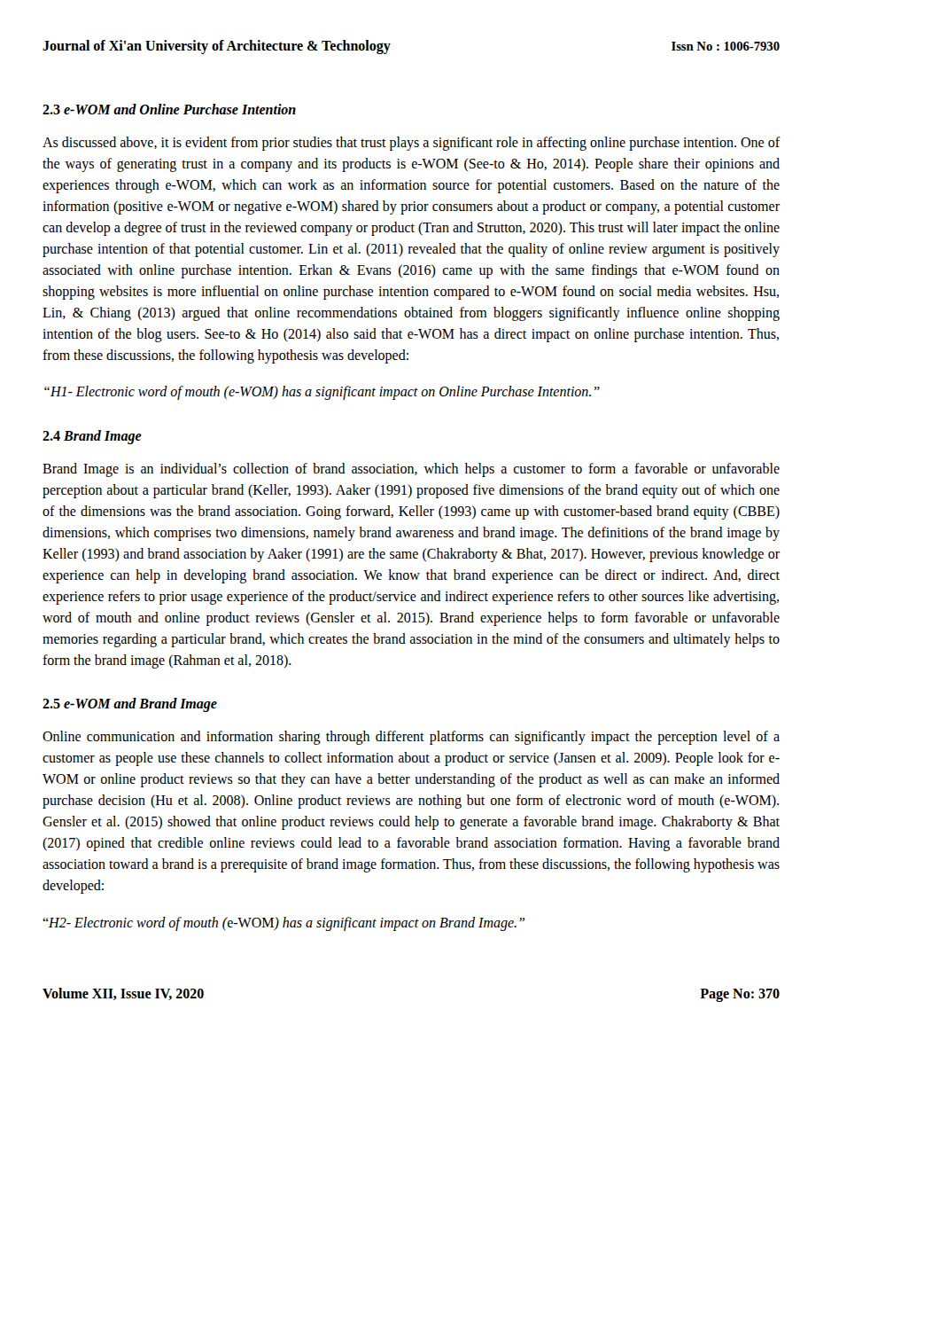Journal of Xi'an University of Architecture & Technology Issn No : 1006-7930
2.3 e-WOM and Online Purchase Intention
As discussed above, it is evident from prior studies that trust plays a significant role in affecting online purchase intention. One of the ways of generating trust in a company and its products is e-WOM (See-to & Ho, 2014). People share their opinions and experiences through e-WOM, which can work as an information source for potential customers. Based on the nature of the information (positive e-WOM or negative e-WOM) shared by prior consumers about a product or company, a potential customer can develop a degree of trust in the reviewed company or product (Tran and Strutton, 2020). This trust will later impact the online purchase intention of that potential customer. Lin et al. (2011) revealed that the quality of online review argument is positively associated with online purchase intention. Erkan & Evans (2016) came up with the same findings that e-WOM found on shopping websites is more influential on online purchase intention compared to e-WOM found on social media websites. Hsu, Lin, & Chiang (2013) argued that online recommendations obtained from bloggers significantly influence online shopping intention of the blog users. See-to & Ho (2014) also said that e-WOM has a direct impact on online purchase intention. Thus, from these discussions, the following hypothesis was developed:
“H1- Electronic word of mouth (e-WOM) has a significant impact on Online Purchase Intention.”
2.4 Brand Image
Brand Image is an individual’s collection of brand association, which helps a customer to form a favorable or unfavorable perception about a particular brand (Keller, 1993). Aaker (1991) proposed five dimensions of the brand equity out of which one of the dimensions was the brand association. Going forward, Keller (1993) came up with customer-based brand equity (CBBE) dimensions, which comprises two dimensions, namely brand awareness and brand image. The definitions of the brand image by Keller (1993) and brand association by Aaker (1991) are the same (Chakraborty & Bhat, 2017). However, previous knowledge or experience can help in developing brand association. We know that brand experience can be direct or indirect. And, direct experience refers to prior usage experience of the product/service and indirect experience refers to other sources like advertising, word of mouth and online product reviews (Gensler et al. 2015). Brand experience helps to form favorable or unfavorable memories regarding a particular brand, which creates the brand association in the mind of the consumers and ultimately helps to form the brand image (Rahman et al, 2018).
2.5 e-WOM and Brand Image
Online communication and information sharing through different platforms can significantly impact the perception level of a customer as people use these channels to collect information about a product or service (Jansen et al. 2009). People look for e-WOM or online product reviews so that they can have a better understanding of the product as well as can make an informed purchase decision (Hu et al. 2008). Online product reviews are nothing but one form of electronic word of mouth (e-WOM). Gensler et al. (2015) showed that online product reviews could help to generate a favorable brand image. Chakraborty & Bhat (2017) opined that credible online reviews could lead to a favorable brand association formation. Having a favorable brand association toward a brand is a prerequisite of brand image formation. Thus, from these discussions, the following hypothesis was developed:
“H2- Electronic word of mouth (e-WOM) has a significant impact on Brand Image.”
Volume XII, Issue IV, 2020 Page No: 370